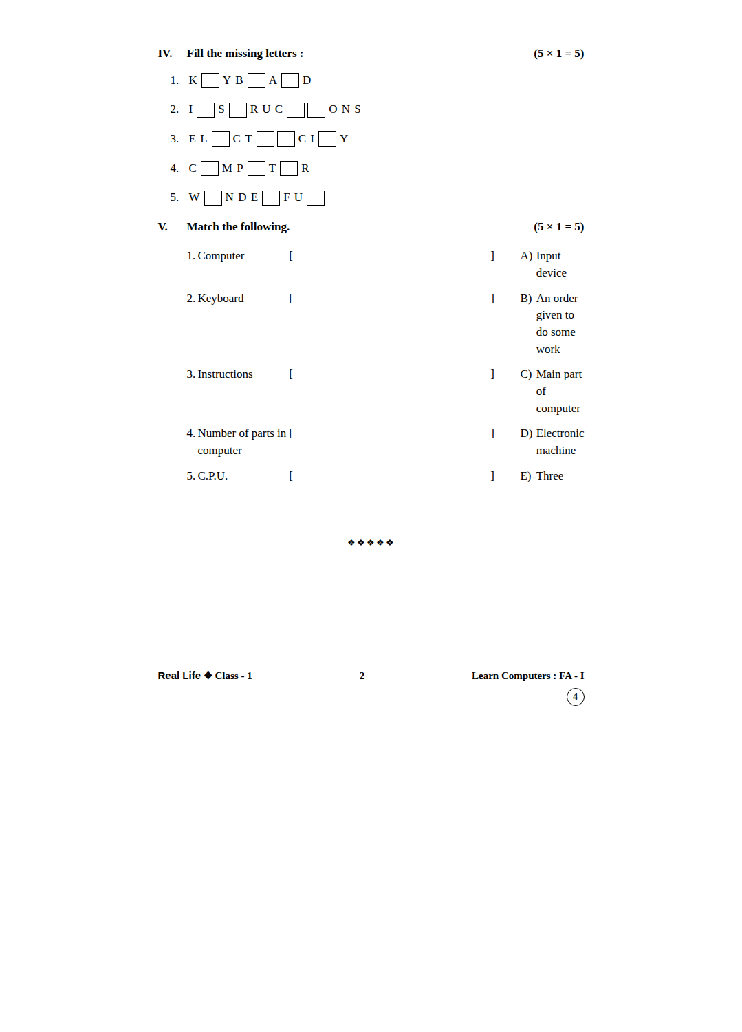IV. Fill the missing letters : (5 × 1 = 5)
1. K Y B A D
2. I S R U C O N S
3. E L C T C I Y
4. C M P T R
5. W N D E F U
V. Match the following. (5 × 1 = 5)
| 1. | Computer | [ ] | A) | Input device |
| 2. | Keyboard | [ ] | B) | An order given to do some work |
| 3. | Instructions | [ ] | C) | Main part of computer |
| 4. | Number of parts in computer | [ ] | D) | Electronic machine |
| 5. | C.P.U. | [ ] | E) | Three |
❖❖❖❖❖
Real Life ❖ Class - 1
2
Learn Computers : FA - I
4